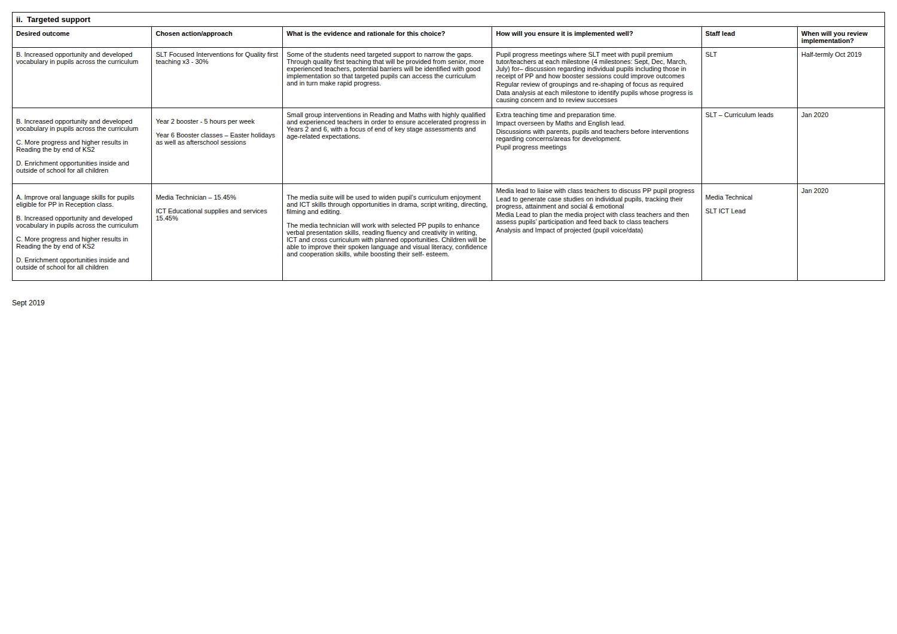ii. Targeted support
| Desired outcome | Chosen action/approach | What is the evidence and rationale for this choice? | How will you ensure it is implemented well? | Staff lead | When will you review implementation? |
| --- | --- | --- | --- | --- | --- |
| B. Increased opportunity and developed vocabulary in pupils across the curriculum | SLT Focused Interventions for Quality first teaching x3 - 30% | Some of the students need targeted support to narrow the gaps. Through quality first teaching that will be provided from senior, more experienced teachers, potential barriers will be identified with good implementation so that targeted pupils can access the curriculum and in turn make rapid progress. | Pupil progress meetings where SLT meet with pupil premium tutor/teachers at each milestone (4 milestones: Sept, Dec, March, July) for– discussion regarding individual pupils including those in receipt of PP and how booster sessions could improve outcomes Regular review of groupings and re-shaping of focus as required Data analysis at each milestone to identify pupils whose progress is causing concern and to review successes | SLT | Half-termly Oct 2019 |
| B. Increased opportunity and developed vocabulary in pupils across the curriculum C. More progress and higher results in Reading the by end of KS2 D. Enrichment opportunities inside and outside of school for all children | Year 2 booster - 5 hours per week Year 6 Booster classes – Easter holidays as well as afterschool sessions | Small group interventions in Reading and Maths with highly qualified and experienced teachers in order to ensure accelerated progress in Years 2 and 6, with a focus of end of key stage assessments and age-related expectations. | Extra teaching time and preparation time. Impact overseen by Maths and English lead. Discussions with parents, pupils and teachers before interventions regarding concerns/areas for development. Pupil progress meetings | SLT – Curriculum leads | Jan 2020 |
| A. Improve oral language skills for pupils eligible for PP in Reception class. B. Increased opportunity and developed vocabulary in pupils across the curriculum C. More progress and higher results in Reading the by end of KS2 D. Enrichment opportunities inside and outside of school for all children | Media Technician – 15.45% ICT Educational supplies and services 15.45% | The media suite will be used to widen pupil’s curriculum enjoyment and ICT skills through opportunities in drama, script writing, directing, filming and editing. The media technician will work with selected PP pupils to enhance verbal presentation skills, reading fluency and creativity in writing, ICT and cross curriculum with planned opportunities. Children will be able to improve their spoken language and visual literacy, confidence and cooperation skills, while boosting their self- esteem. | Media lead to liaise with class teachers to discuss PP pupil progress Lead to generate case studies on individual pupils, tracking their progress, attainment and social & emotional Media Lead to plan the media project with class teachers and then assess pupils’ participation and feed back to class teachers Analysis and Impact of projected (pupil voice/data) | Media Technical SLT ICT Lead | Jan 2020 |
Sept 2019